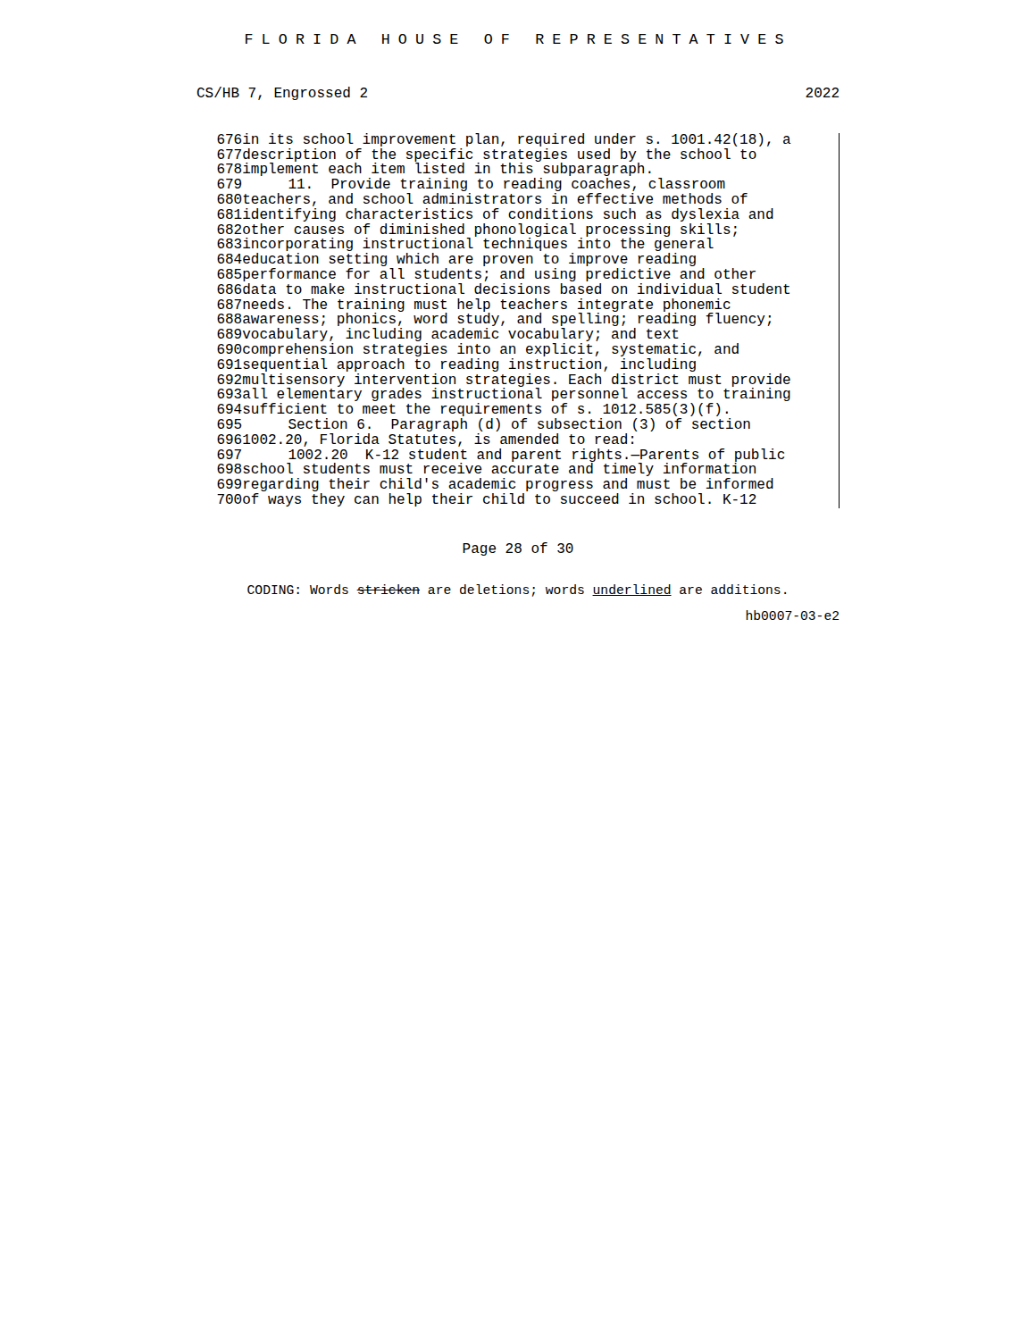FLORIDA HOUSE OF REPRESENTATIVES
CS/HB 7, Engrossed 2 2022
| 676 | in its school improvement plan, required under s. 1001.42(18), a |
| 677 | description of the specific strategies used by the school to |
| 678 | implement each item listed in this subparagraph. |
| 679 | 11. Provide training to reading coaches, classroom |
| 680 | teachers, and school administrators in effective methods of |
| 681 | identifying characteristics of conditions such as dyslexia and |
| 682 | other causes of diminished phonological processing skills; |
| 683 | incorporating instructional techniques into the general |
| 684 | education setting which are proven to improve reading |
| 685 | performance for all students; and using predictive and other |
| 686 | data to make instructional decisions based on individual student |
| 687 | needs. The training must help teachers integrate phonemic |
| 688 | awareness; phonics, word study, and spelling; reading fluency; |
| 689 | vocabulary, including academic vocabulary; and text |
| 690 | comprehension strategies into an explicit, systematic, and |
| 691 | sequential approach to reading instruction, including |
| 692 | multisensory intervention strategies. Each district must provide |
| 693 | all elementary grades instructional personnel access to training |
| 694 | sufficient to meet the requirements of s. 1012.585(3)(f). |
| 695 | Section 6. Paragraph (d) of subsection (3) of section |
| 696 | 1002.20, Florida Statutes, is amended to read: |
| 697 | 1002.20 K-12 student and parent rights.—Parents of public |
| 698 | school students must receive accurate and timely information |
| 699 | regarding their child's academic progress and must be informed |
| 700 | of ways they can help their child to succeed in school. K-12 |
Page 28 of 30
CODING: Words stricken are deletions; words underlined are additions.
hb0007-03-e2